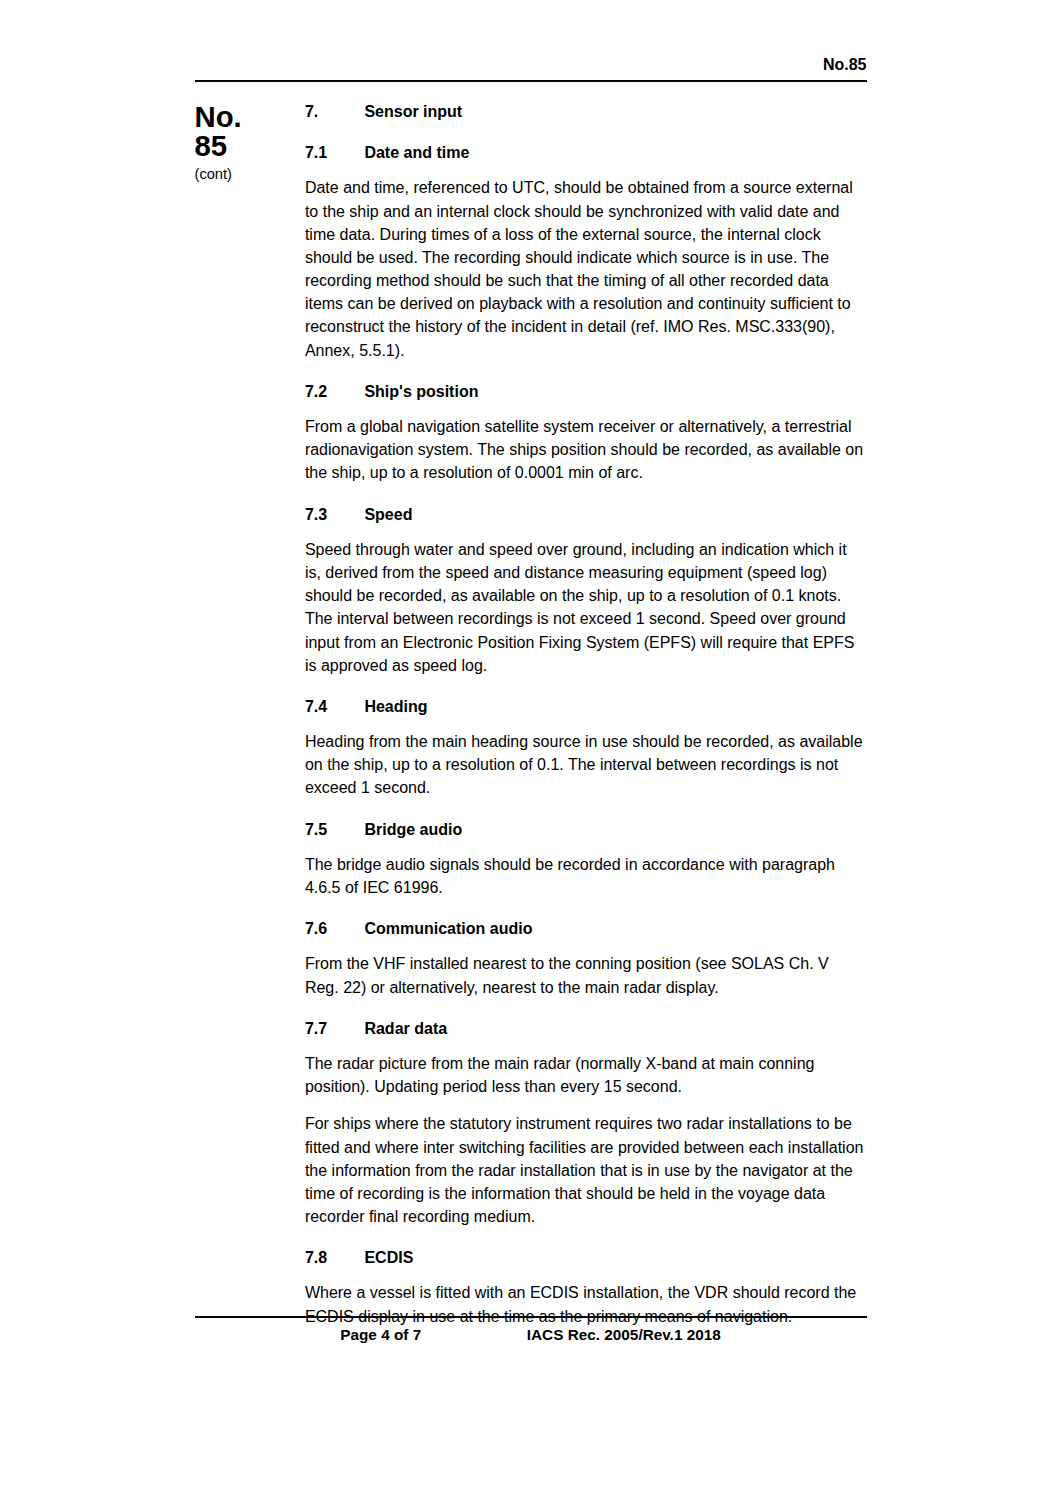No.85
No.
85
(cont)
7. Sensor input
7.1 Date and time
Date and time, referenced to UTC, should be obtained from a source external to the ship and an internal clock should be synchronized with valid date and time data. During times of a loss of the external source, the internal clock should be used. The recording should indicate which source is in use. The recording method should be such that the timing of all other recorded data items can be derived on playback with a resolution and continuity sufficient to reconstruct the history of the incident in detail (ref. IMO Res. MSC.333(90), Annex, 5.5.1).
7.2 Ship's position
From a global navigation satellite system receiver or alternatively, a terrestrial radionavigation system. The ships position should be recorded, as available on the ship, up to a resolution of 0.0001 min of arc.
7.3 Speed
Speed through water and speed over ground, including an indication which it is, derived from the speed and distance measuring equipment (speed log) should be recorded, as available on the ship, up to a resolution of 0.1 knots. The interval between recordings is not exceed 1 second. Speed over ground input from an Electronic Position Fixing System (EPFS) will require that EPFS is approved as speed log.
7.4 Heading
Heading from the main heading source in use should be recorded, as available on the ship, up to a resolution of 0.1. The interval between recordings is not exceed 1 second.
7.5 Bridge audio
The bridge audio signals should be recorded in accordance with paragraph 4.6.5 of IEC 61996.
7.6 Communication audio
From the VHF installed nearest to the conning position (see SOLAS Ch. V Reg. 22) or alternatively, nearest to the main radar display.
7.7 Radar data
The radar picture from the main radar (normally X-band at main conning position). Updating period less than every 15 second.
For ships where the statutory instrument requires two radar installations to be fitted and where inter switching facilities are provided between each installation the information from the radar installation that is in use by the navigator at the time of recording is the information that should be held in the voyage data recorder final recording medium.
7.8 ECDIS
Where a vessel is fitted with an ECDIS installation, the VDR should record the ECDIS display in use at the time as the primary means of navigation.
Page 4 of 7 IACS Rec. 2005/Rev.1 2018